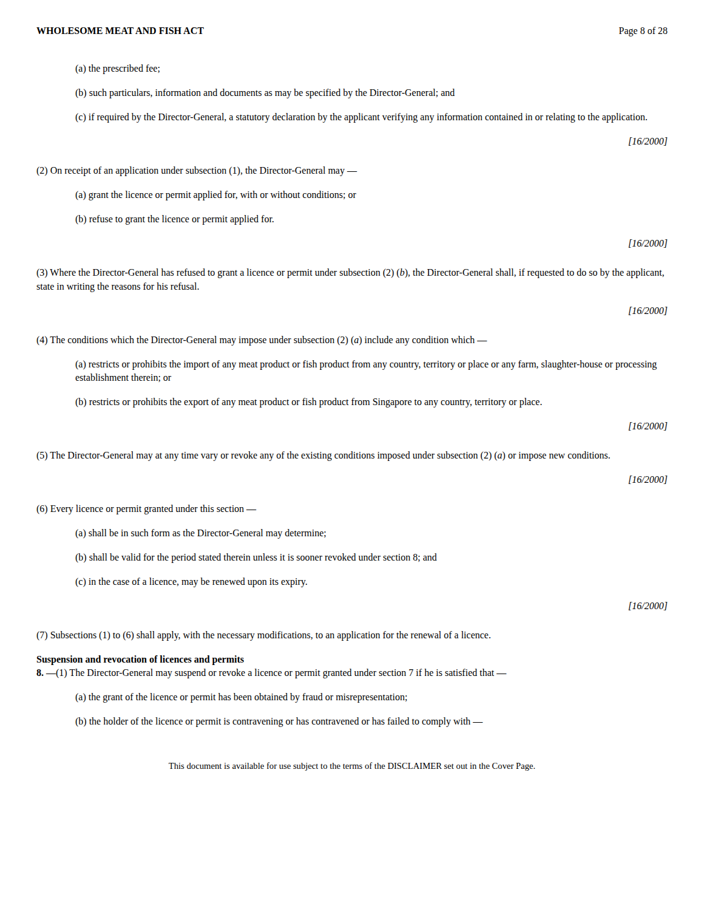WHOLESOME MEAT AND FISH ACT Page 8 of 28
(a) the prescribed fee;
(b) such particulars, information and documents as may be specified by the Director-General; and
(c) if required by the Director-General, a statutory declaration by the applicant verifying any information contained in or relating to the application.
[16/2000]
(2) On receipt of an application under subsection (1), the Director-General may —
(a) grant the licence or permit applied for, with or without conditions; or
(b) refuse to grant the licence or permit applied for.
[16/2000]
(3) Where the Director-General has refused to grant a licence or permit under subsection (2) (b), the Director-General shall, if requested to do so by the applicant, state in writing the reasons for his refusal.
[16/2000]
(4) The conditions which the Director-General may impose under subsection (2) (a) include any condition which —
(a) restricts or prohibits the import of any meat product or fish product from any country, territory or place or any farm, slaughter-house or processing establishment therein; or
(b) restricts or prohibits the export of any meat product or fish product from Singapore to any country, territory or place.
[16/2000]
(5) The Director-General may at any time vary or revoke any of the existing conditions imposed under subsection (2) (a) or impose new conditions.
[16/2000]
(6) Every licence or permit granted under this section —
(a) shall be in such form as the Director-General may determine;
(b) shall be valid for the period stated therein unless it is sooner revoked under section 8; and
(c) in the case of a licence, may be renewed upon its expiry.
[16/2000]
(7) Subsections (1) to (6) shall apply, with the necessary modifications, to an application for the renewal of a licence.
Suspension and revocation of licences and permits
8. —(1) The Director-General may suspend or revoke a licence or permit granted under section 7 if he is satisfied that —
(a) the grant of the licence or permit has been obtained by fraud or misrepresentation;
(b) the holder of the licence or permit is contravening or has contravened or has failed to comply with —
This document is available for use subject to the terms of the DISCLAIMER set out in the Cover Page.